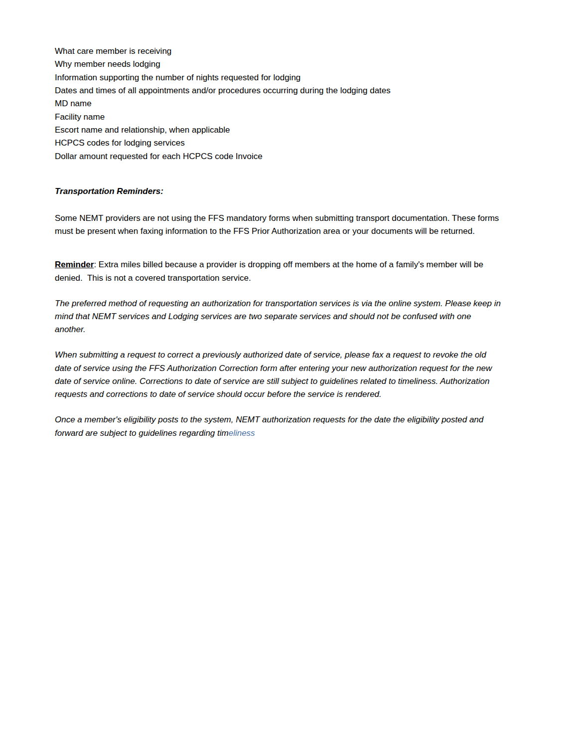What care member is receiving
Why member needs lodging
Information supporting the number of nights requested for lodging
Dates and times of all appointments and/or procedures occurring during the lodging dates
MD name
Facility name
Escort name and relationship, when applicable
HCPCS codes for lodging services
Dollar amount requested for each HCPCS code Invoice
Transportation Reminders:
Some NEMT providers are not using the FFS mandatory forms when submitting transport documentation. These forms must be present when faxing information to the FFS Prior Authorization area or your documents will be returned.
Reminder: Extra miles billed because a provider is dropping off members at the home of a family's member will be denied. This is not a covered transportation service.
The preferred method of requesting an authorization for transportation services is via the online system. Please keep in mind that NEMT services and Lodging services are two separate services and should not be confused with one another.
When submitting a request to correct a previously authorized date of service, please fax a request to revoke the old date of service using the FFS Authorization Correction form after entering your new authorization request for the new date of service online. Corrections to date of service are still subject to guidelines related to timeliness. Authorization requests and corrections to date of service should occur before the service is rendered.
Once a member's eligibility posts to the system, NEMT authorization requests for the date the eligibility posted and forward are subject to guidelines regarding timeliness